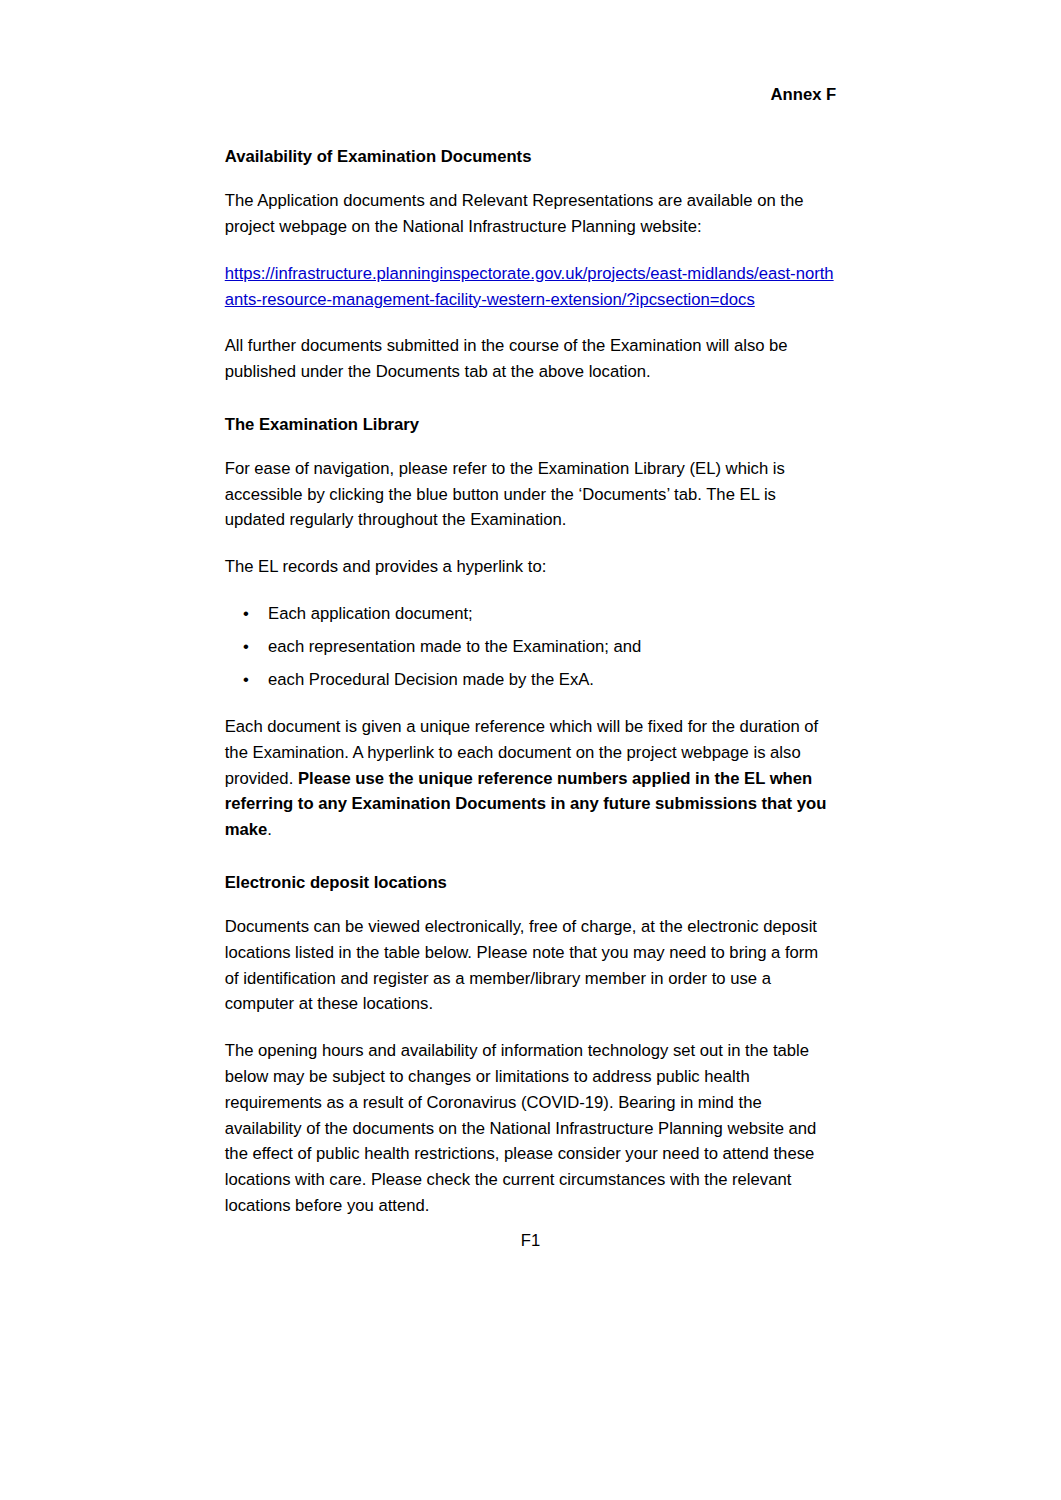Annex F
Availability of Examination Documents
The Application documents and Relevant Representations are available on the project webpage on the National Infrastructure Planning website:
https://infrastructure.planninginspectorate.gov.uk/projects/east-midlands/east-northants-resource-management-facility-western-extension/?ipcsection=docs
All further documents submitted in the course of the Examination will also be published under the Documents tab at the above location.
The Examination Library
For ease of navigation, please refer to the Examination Library (EL) which is accessible by clicking the blue button under the ‘Documents’ tab. The EL is updated regularly throughout the Examination.
The EL records and provides a hyperlink to:
Each application document;
each representation made to the Examination; and
each Procedural Decision made by the ExA.
Each document is given a unique reference which will be fixed for the duration of the Examination. A hyperlink to each document on the project webpage is also provided. Please use the unique reference numbers applied in the EL when referring to any Examination Documents in any future submissions that you make.
Electronic deposit locations
Documents can be viewed electronically, free of charge, at the electronic deposit locations listed in the table below. Please note that you may need to bring a form of identification and register as a member/library member in order to use a computer at these locations.
The opening hours and availability of information technology set out in the table below may be subject to changes or limitations to address public health requirements as a result of Coronavirus (COVID-19). Bearing in mind the availability of the documents on the National Infrastructure Planning website and the effect of public health restrictions, please consider your need to attend these locations with care. Please check the current circumstances with the relevant locations before you attend.
F1